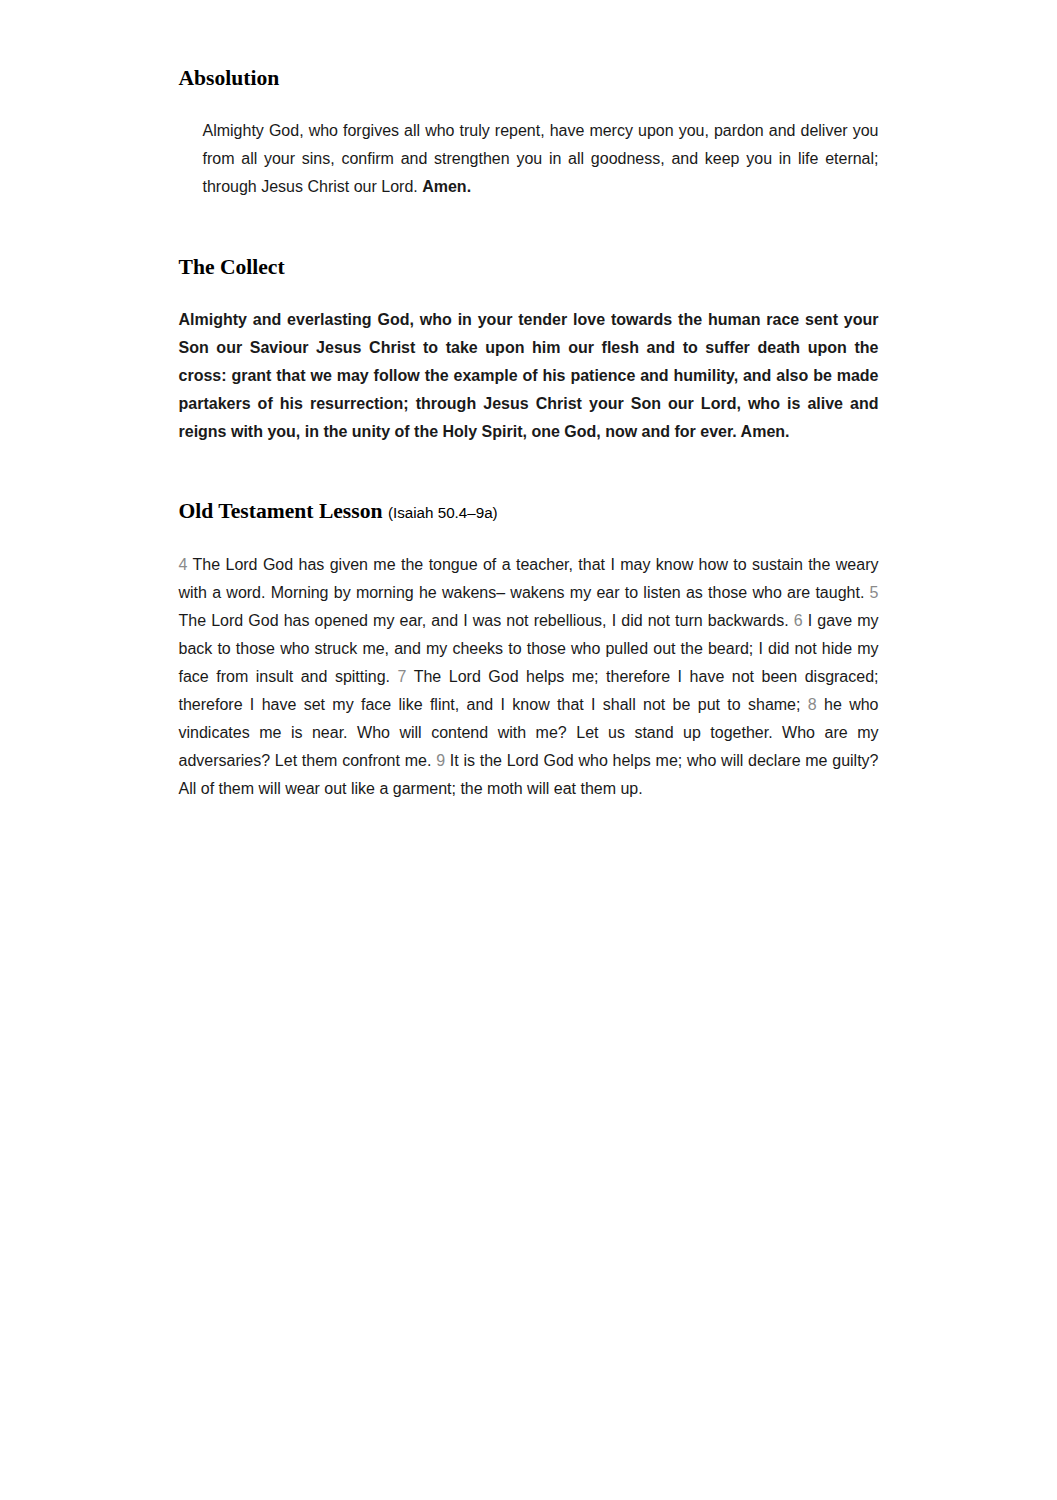Absolution
Almighty God, who forgives all who truly repent, have mercy upon you, pardon and deliver you from all your sins, confirm and strengthen you in all goodness, and keep you in life eternal; through Jesus Christ our Lord. Amen.
The Collect
Almighty and everlasting God, who in your tender love towards the human race sent your Son our Saviour Jesus Christ to take upon him our flesh and to suffer death upon the cross: grant that we may follow the example of his patience and humility, and also be made partakers of his resurrection; through Jesus Christ your Son our Lord, who is alive and reigns with you, in the unity of the Holy Spirit, one God, now and for ever. Amen.
Old Testament Lesson (Isaiah 50.4–9a)
4 The Lord God has given me the tongue of a teacher, that I may know how to sustain the weary with a word. Morning by morning he wakens– wakens my ear to listen as those who are taught. 5 The Lord God has opened my ear, and I was not rebellious, I did not turn backwards. 6 I gave my back to those who struck me, and my cheeks to those who pulled out the beard; I did not hide my face from insult and spitting. 7 The Lord God helps me; therefore I have not been disgraced; therefore I have set my face like flint, and I know that I shall not be put to shame; 8 he who vindicates me is near. Who will contend with me? Let us stand up together. Who are my adversaries? Let them confront me. 9 It is the Lord God who helps me; who will declare me guilty? All of them will wear out like a garment; the moth will eat them up.